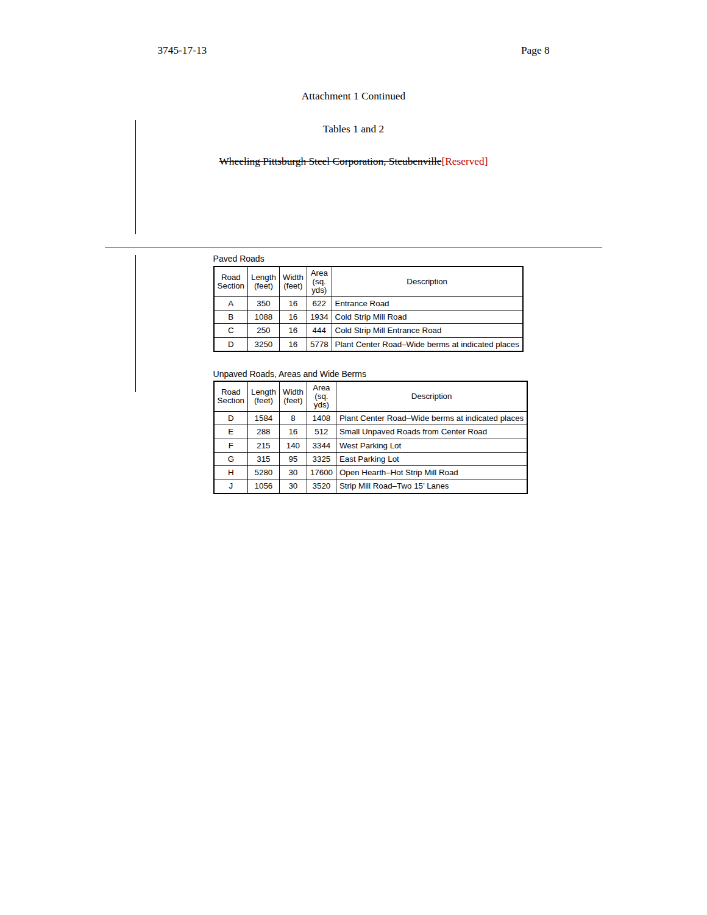3745-17-13
Page 8
Attachment 1 Continued
Tables 1 and 2
Wheeling Pittsburgh Steel Corporation, Steubenville[Reserved]
Paved Roads
| Road Section | Length (feet) | Width (feet) | Area (sq. yds) | Description |
| --- | --- | --- | --- | --- |
| A | 350 | 16 | 622 | Entrance Road |
| B | 1088 | 16 | 1934 | Cold Strip Mill Road |
| C | 250 | 16 | 444 | Cold Strip Mill Entrance Road |
| D | 3250 | 16 | 5778 | Plant Center Road–Wide berms at indicated places |
Unpaved Roads, Areas and Wide Berms
| Road Section | Length (feet) | Width (feet) | Area (sq. yds) | Description |
| --- | --- | --- | --- | --- |
| D | 1584 | 8 | 1408 | Plant Center Road–Wide berms at indicated places |
| E | 288 | 16 | 512 | Small Unpaved Roads from Center Road |
| F | 215 | 140 | 3344 | West Parking Lot |
| G | 315 | 95 | 3325 | East Parking Lot |
| H | 5280 | 30 | 17600 | Open Hearth–Hot Strip Mill Road |
| J | 1056 | 30 | 3520 | Strip Mill Road–Two 15’ Lanes |